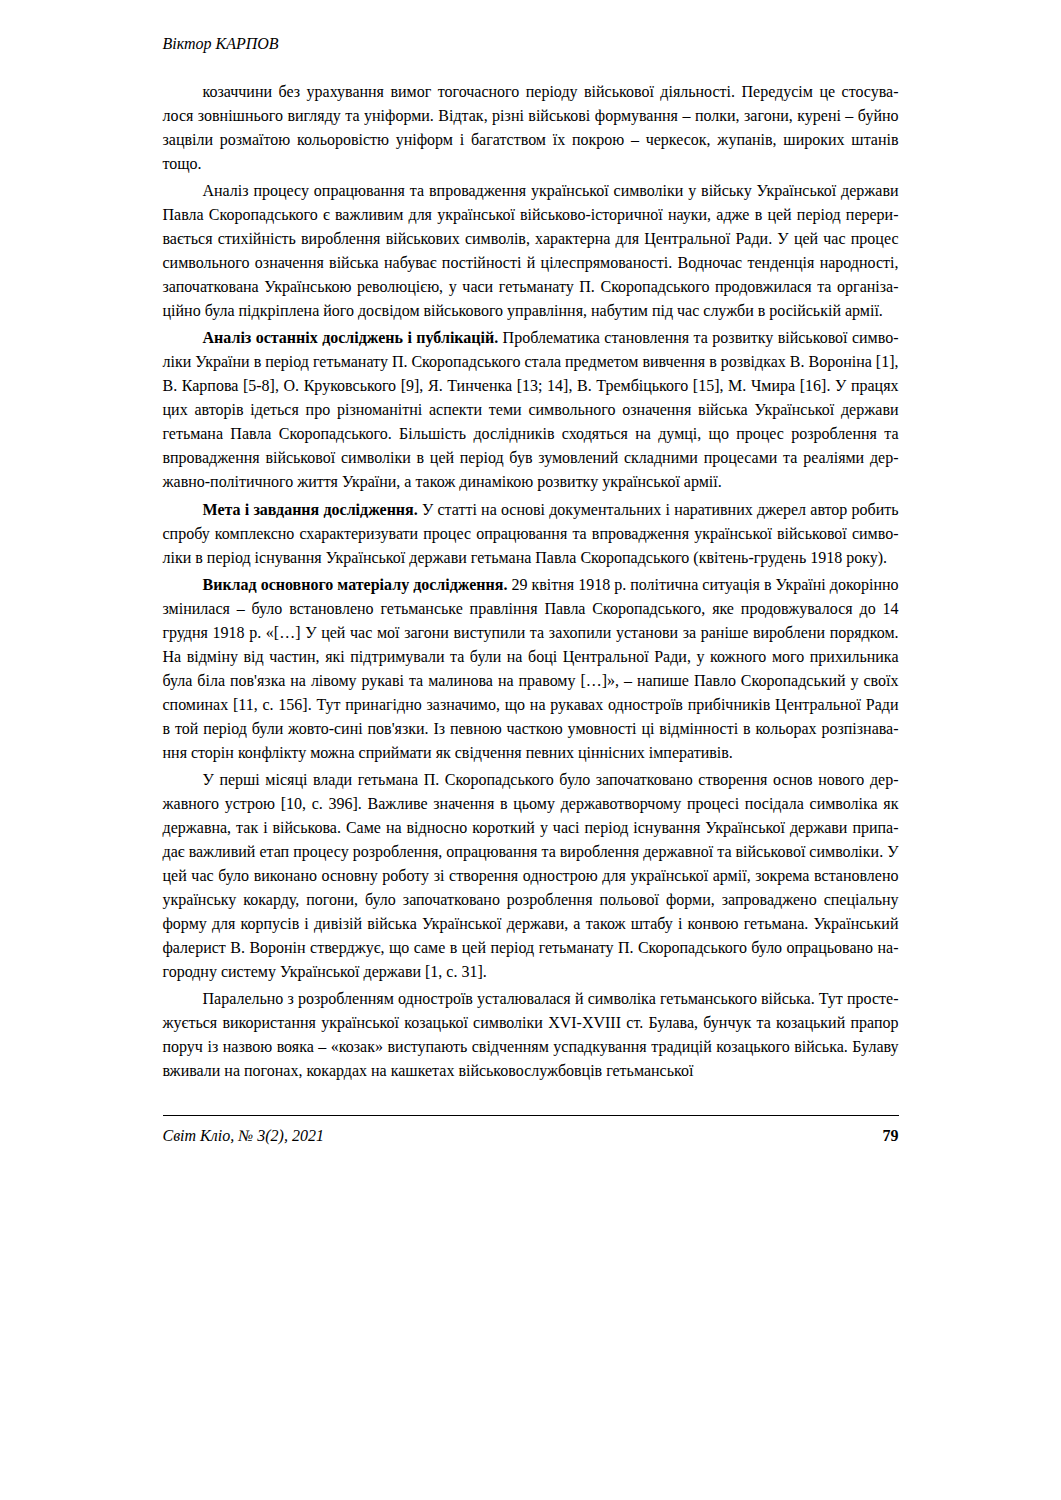Віктор КАРПОВ
козаччини без урахування вимог тогочасного періоду військової діяльності. Передусім це стосувалося зовнішнього вигляду та уніформи. Відтак, різні військові формування – полки, загони, курені – буйно зацвіли розмаїтою кольоровістю уніформ і багатством їх покрою – черкесок, жупанів, широких штанів тощо.
Аналіз процесу опрацювання та впровадження української символіки у війську Української держави Павла Скоропадського є важливим для української військово-історичної науки, адже в цей період переривається стихійність вироблення військових символів, характерна для Центральної Ради. У цей час процес символьного означення війська набуває постійності й цілеспрямованості. Водночас тенденція народності, започаткована Українською революцією, у часи гетьманату П. Скоропадського продовжилася та організаційно була підкріплена його досвідом військового управління, набутим під час служби в російській армії.
Аналіз останніх досліджень і публікацій. Проблематика становлення та розвитку військової символіки України в період гетьманату П. Скоропадського стала предметом вивчення в розвідках В. Вороніна [1], В. Карпова [5-8], О. Круковського [9], Я. Тинченка [13; 14], В. Трембіцького [15], М. Чмира [16]. У працях цих авторів ідеться про різноманітні аспекти теми символьного означення війська Української держави гетьмана Павла Скоропадського. Більшість дослідників сходяться на думці, що процес розроблення та впровадження військової символіки в цей період був зумовлений складними процесами та реаліями державно-політичного життя України, а також динамікою розвитку української армії.
Мета і завдання дослідження. У статті на основі документальних і наративних джерел автор робить спробу комплексно схарактеризувати процес опрацювання та впровадження української військової символіки в період існування Української держави гетьмана Павла Скоропадського (квітень-грудень 1918 року).
Виклад основного матеріалу дослідження. 29 квітня 1918 р. політична ситуація в Україні докорінно змінилася – було встановлено гетьманське правління Павла Скоропадського, яке продовжувалося до 14 грудня 1918 р. «[…] У цей час мої загони виступили та захопили установи за раніше вироблени порядком. На відміну від частин, які підтримували та були на боці Центральної Ради, у кожного мого прихильника була біла пов'язка на лівому рукаві та малинова на правому […]», – напише Павло Скоропадський у своїх споминах [11, с. 156]. Тут принагідно зазначимо, що на рукавах одностроїв прибічників Центральної Ради в той період були жовто-сині пов'язки. Із певною часткою умовності ці відмінності в кольорах розпізнавання сторін конфлікту можна сприймати як свідчення певних ціннісних імперативів.
У перші місяці влади гетьмана П. Скоропадського було започатковано створення основ нового державного устрою [10, с. 396]. Важливе значення в цьому державотворчому процесі посідала символіка як державна, так і військова. Саме на відносно короткий у часі період існування Української держави припадає важливий етап процесу розроблення, опрацювання та вироблення державної та військової символіки. У цей час було виконано основну роботу зі створення однострою для української армії, зокрема встановлено українську кокарду, погони, було започатковано розроблення польової форми, запроваджено спеціальну форму для корпусів і дивізій війська Української держави, а також штабу і конвою гетьмана. Український фалерист В. Воронін стверджує, що саме в цей період гетьманату П. Скоропадського було опрацьовано нагородну систему Української держави [1, с. 31].
Паралельно з розробленням одностроїв усталювалася й символіка гетьманського війська. Тут простежується використання української козацької символіки XVI-XVIII ст. Булава, бунчук та козацький прапор поруч із назвою вояка – «козак» виступають свідченням успадкування традицій козацького війська. Булаву вживали на погонах, кокардах на кашкетах військовослужбовців гетьманської
Світ Кліо, № 3(2), 2021 79